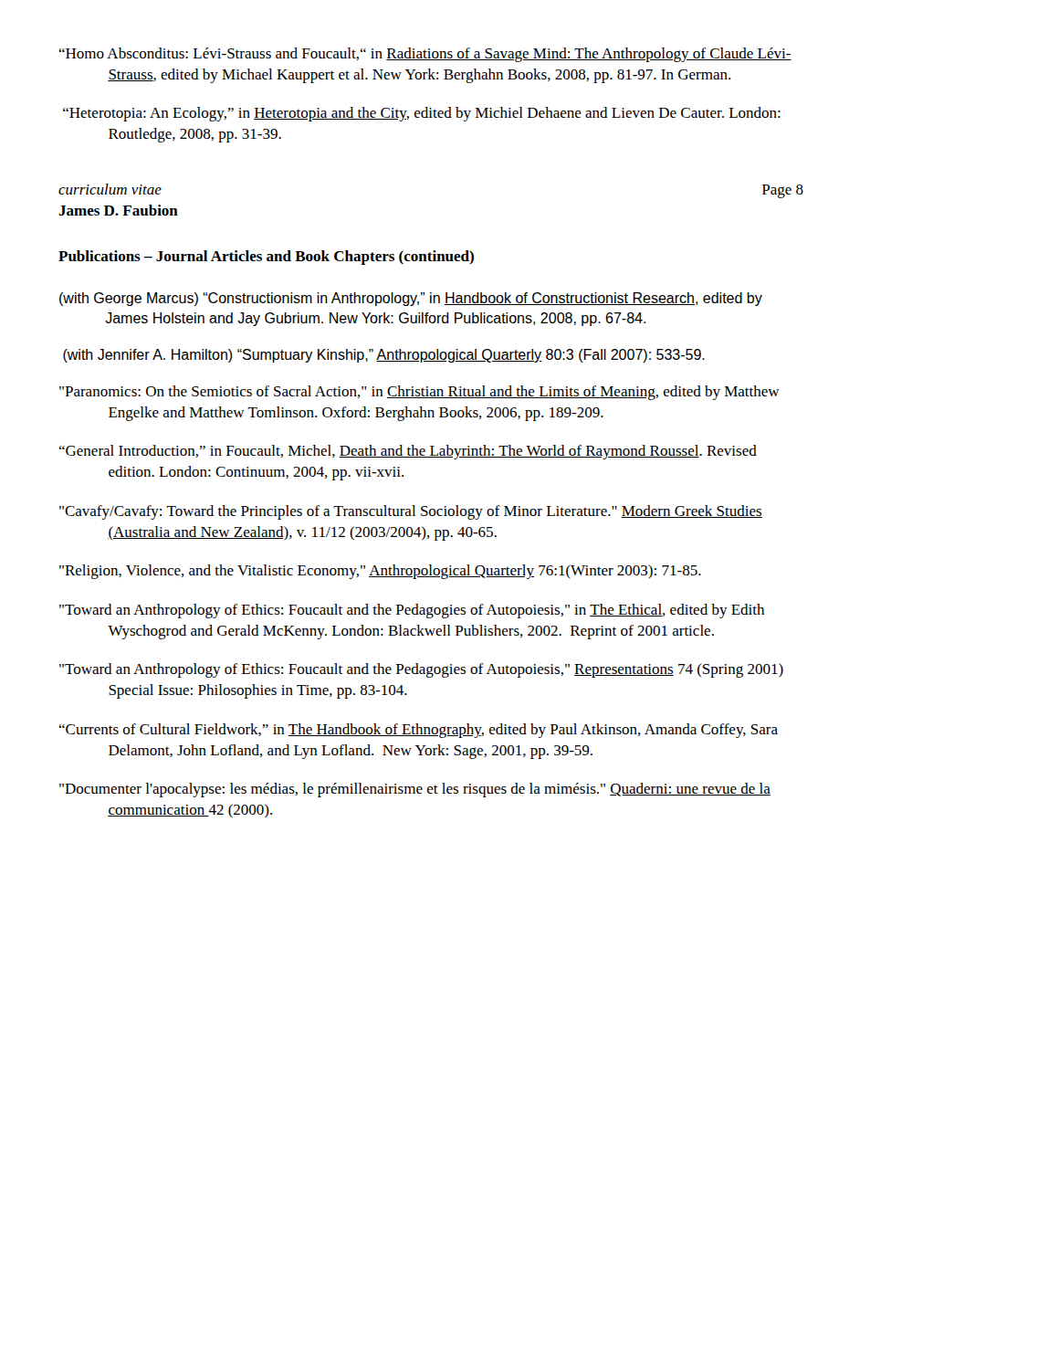“Homo Absconditus: Lévi-Strauss and Foucault,“ in Radiations of a Savage Mind: The Anthropology of Claude Lévi-Strauss, edited by Michael Kauppert et al. New York: Berghahn Books, 2008, pp. 81-97. In German.
“Heterotopia: An Ecology,” in Heterotopia and the City, edited by Michiel Dehaene and Lieven De Cauter. London: Routledge, 2008, pp. 31-39.
Page 8 curriculum vitae James D. Faubion
Publications – Journal Articles and Book Chapters (continued)
(with George Marcus) “Constructionism in Anthropology,” in Handbook of Constructionist Research, edited by James Holstein and Jay Gubrium. New York: Guilford Publications, 2008, pp. 67-84.
(with Jennifer A. Hamilton) “Sumptuary Kinship,” Anthropological Quarterly 80:3 (Fall 2007): 533-59.
"Paranomics: On the Semiotics of Sacral Action," in Christian Ritual and the Limits of Meaning, edited by Matthew Engelke and Matthew Tomlinson. Oxford: Berghahn Books, 2006, pp. 189-209.
“General Introduction,” in Foucault, Michel, Death and the Labyrinth: The World of Raymond Roussel. Revised edition. London: Continuum, 2004, pp. vii-xvii.
"Cavafy/Cavafy: Toward the Principles of a Transcultural Sociology of Minor Literature." Modern Greek Studies (Australia and New Zealand), v. 11/12 (2003/2004), pp. 40-65.
"Religion, Violence, and the Vitalistic Economy," Anthropological Quarterly 76:1(Winter 2003): 71-85.
"Toward an Anthropology of Ethics: Foucault and the Pedagogies of Autopoiesis," in The Ethical, edited by Edith Wyschogrod and Gerald McKenny. London: Blackwell Publishers, 2002. Reprint of 2001 article.
"Toward an Anthropology of Ethics: Foucault and the Pedagogies of Autopoiesis," Representations 74 (Spring 2001) Special Issue: Philosophies in Time, pp. 83-104.
“Currents of Cultural Fieldwork,” in The Handbook of Ethnography, edited by Paul Atkinson, Amanda Coffey, Sara Delamont, John Lofland, and Lyn Lofland. New York: Sage, 2001, pp. 39-59.
"Documenter l'apocalypse: les médias, le prémillenairisme et les risques de la mimésis." Quaderni: une revue de la communication 42 (2000).